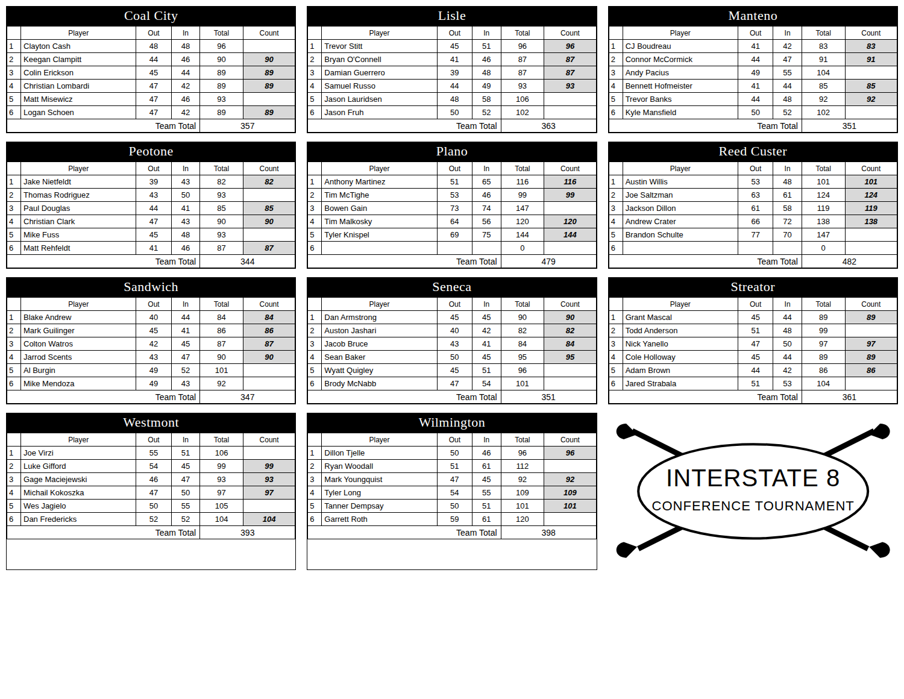Coal City
| | Player | Out | In | Total | Count |
| --- | --- | --- | --- | --- | --- |
| 1 | Clayton Cash | 48 | 48 | 96 | |
| 2 | Keegan Clampitt | 44 | 46 | 90 | 90 |
| 3 | Colin Erickson | 45 | 44 | 89 | 89 |
| 4 | Christian Lombardi | 47 | 42 | 89 | 89 |
| 5 | Matt Misewicz | 47 | 46 | 93 | |
| 6 | Logan Schoen | 47 | 42 | 89 | 89 |
| Team Total | 357 |
Lisle
| | Player | Out | In | Total | Count |
| --- | --- | --- | --- | --- | --- |
| 1 | Trevor Stitt | 45 | 51 | 96 | 96 |
| 2 | Bryan O'Connell | 41 | 46 | 87 | 87 |
| 3 | Damian Guerrero | 39 | 48 | 87 | 87 |
| 4 | Samuel Russo | 44 | 49 | 93 | 93 |
| 5 | Jason Lauridsen | 48 | 58 | 106 | |
| 6 | Jason Fruh | 50 | 52 | 102 | |
| Team Total | 363 |
Manteno
| | Player | Out | In | Total | Count |
| --- | --- | --- | --- | --- | --- |
| 1 | CJ Boudreau | 41 | 42 | 83 | 83 |
| 2 | Connor McCormick | 44 | 47 | 91 | 91 |
| 3 | Andy Pacius | 49 | 55 | 104 | |
| 4 | Bennett Hofmeister | 41 | 44 | 85 | 85 |
| 5 | Trevor Banks | 44 | 48 | 92 | 92 |
| 6 | Kyle Mansfield | 50 | 52 | 102 | |
| Team Total | 351 |
Peotone
| | Player | Out | In | Total | Count |
| --- | --- | --- | --- | --- | --- |
| 1 | Jake Nietfeldt | 39 | 43 | 82 | 82 |
| 2 | Thomas Rodriguez | 43 | 50 | 93 | |
| 3 | Paul Douglas | 44 | 41 | 85 | 85 |
| 4 | Christian Clark | 47 | 43 | 90 | 90 |
| 5 | Mike Fuss | 45 | 48 | 93 | |
| 6 | Matt Rehfeldt | 41 | 46 | 87 | 87 |
| Team Total | 344 |
Plano
| | Player | Out | In | Total | Count |
| --- | --- | --- | --- | --- | --- |
| 1 | Anthony Martinez | 51 | 65 | 116 | 116 |
| 2 | Tim McTighe | 53 | 46 | 99 | 99 |
| 3 | Bowen Gain | 73 | 74 | 147 | |
| 4 | Tim Malkosky | 64 | 56 | 120 | 120 |
| 5 | Tyler Knispel | 69 | 75 | 144 | 144 |
| 6 | | | | 0 | |
| Team Total | 479 |
Reed Custer
| | Player | Out | In | Total | Count |
| --- | --- | --- | --- | --- | --- |
| 1 | Austin Willis | 53 | 48 | 101 | 101 |
| 2 | Joe Saltzman | 63 | 61 | 124 | 124 |
| 3 | Jackson Dillon | 61 | 58 | 119 | 119 |
| 4 | Andrew Crater | 66 | 72 | 138 | 138 |
| 5 | Brandon Schulte | 77 | 70 | 147 | |
| 6 | | | | 0 | |
| Team Total | 482 |
Sandwich
| | Player | Out | In | Total | Count |
| --- | --- | --- | --- | --- | --- |
| 1 | Blake Andrew | 40 | 44 | 84 | 84 |
| 2 | Mark Guilinger | 45 | 41 | 86 | 86 |
| 3 | Colton Watros | 42 | 45 | 87 | 87 |
| 4 | Jarrod Scents | 43 | 47 | 90 | 90 |
| 5 | Al Burgin | 49 | 52 | 101 | |
| 6 | Mike Mendoza | 49 | 43 | 92 | |
| Team Total | 347 |
Seneca
| | Player | Out | In | Total | Count |
| --- | --- | --- | --- | --- | --- |
| 1 | Dan Armstrong | 45 | 45 | 90 | 90 |
| 2 | Auston Jashari | 40 | 42 | 82 | 82 |
| 3 | Jacob Bruce | 43 | 41 | 84 | 84 |
| 4 | Sean Baker | 50 | 45 | 95 | 95 |
| 5 | Wyatt Quigley | 45 | 51 | 96 | |
| 6 | Brody McNabb | 47 | 54 | 101 | |
| Team Total | 351 |
Streator
| | Player | Out | In | Total | Count |
| --- | --- | --- | --- | --- | --- |
| 1 | Grant Mascal | 45 | 44 | 89 | 89 |
| 2 | Todd Anderson | 51 | 48 | 99 | |
| 3 | Nick Yanello | 47 | 50 | 97 | 97 |
| 4 | Cole Holloway | 45 | 44 | 89 | 89 |
| 5 | Adam Brown | 44 | 42 | 86 | 86 |
| 6 | Jared Strabala | 51 | 53 | 104 | |
| Team Total | 361 |
Westmont
| | Player | Out | In | Total | Count |
| --- | --- | --- | --- | --- | --- |
| 1 | Joe Virzi | 55 | 51 | 106 | |
| 2 | Luke Gifford | 54 | 45 | 99 | 99 |
| 3 | Gage Maciejewski | 46 | 47 | 93 | 93 |
| 4 | Michail Kokoszka | 47 | 50 | 97 | 97 |
| 5 | Wes Jagielo | 50 | 55 | 105 | |
| 6 | Dan Fredericks | 52 | 52 | 104 | 104 |
| Team Total | 393 |
Wilmington
| | Player | Out | In | Total | Count |
| --- | --- | --- | --- | --- | --- |
| 1 | Dillon Tjelle | 50 | 46 | 96 | 96 |
| 2 | Ryan Woodall | 51 | 61 | 112 | |
| 3 | Mark Youngquist | 47 | 45 | 92 | 92 |
| 4 | Tyler Long | 54 | 55 | 109 | 109 |
| 5 | Tanner Dempsay | 50 | 51 | 101 | 101 |
| 6 | Garrett Roth | 59 | 61 | 120 | |
| Team Total | 398 |
INTERSTATE 8 CONFERENCE TOURNAMENT